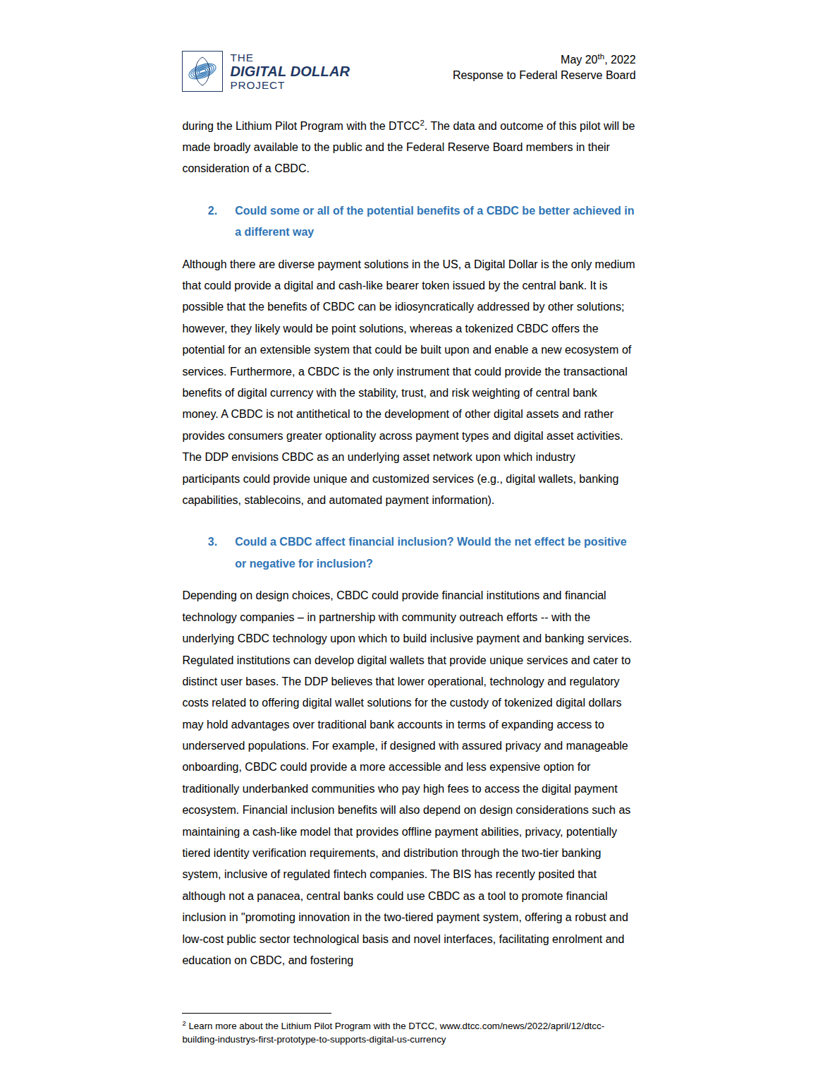THE
DIGITAL DOLLAR
PROJECT
May 20th, 2022
Response to Federal Reserve Board
during the Lithium Pilot Program with the DTCC2. The data and outcome of this pilot will be made broadly available to the public and the Federal Reserve Board members in their consideration of a CBDC.
2. Could some or all of the potential benefits of a CBDC be better achieved in a different way
Although there are diverse payment solutions in the US, a Digital Dollar is the only medium that could provide a digital and cash-like bearer token issued by the central bank. It is possible that the benefits of CBDC can be idiosyncratically addressed by other solutions; however, they likely would be point solutions, whereas a tokenized CBDC offers the potential for an extensible system that could be built upon and enable a new ecosystem of services. Furthermore, a CBDC is the only instrument that could provide the transactional benefits of digital currency with the stability, trust, and risk weighting of central bank money. A CBDC is not antithetical to the development of other digital assets and rather provides consumers greater optionality across payment types and digital asset activities. The DDP envisions CBDC as an underlying asset network upon which industry participants could provide unique and customized services (e.g., digital wallets, banking capabilities, stablecoins, and automated payment information).
3. Could a CBDC affect financial inclusion? Would the net effect be positive or negative for inclusion?
Depending on design choices, CBDC could provide financial institutions and financial technology companies – in partnership with community outreach efforts -- with the underlying CBDC technology upon which to build inclusive payment and banking services. Regulated institutions can develop digital wallets that provide unique services and cater to distinct user bases. The DDP believes that lower operational, technology and regulatory costs related to offering digital wallet solutions for the custody of tokenized digital dollars may hold advantages over traditional bank accounts in terms of expanding access to underserved populations. For example, if designed with assured privacy and manageable onboarding, CBDC could provide a more accessible and less expensive option for traditionally underbanked communities who pay high fees to access the digital payment ecosystem. Financial inclusion benefits will also depend on design considerations such as maintaining a cash-like model that provides offline payment abilities, privacy, potentially tiered identity verification requirements, and distribution through the two-tier banking system, inclusive of regulated fintech companies. The BIS has recently posited that although not a panacea, central banks could use CBDC as a tool to promote financial inclusion in "promoting innovation in the two-tiered payment system, offering a robust and low-cost public sector technological basis and novel interfaces, facilitating enrolment and education on CBDC, and fostering
2 Learn more about the Lithium Pilot Program with the DTCC, www.dtcc.com/news/2022/april/12/dtcc-building-industrys-first-prototype-to-supports-digital-us-currency